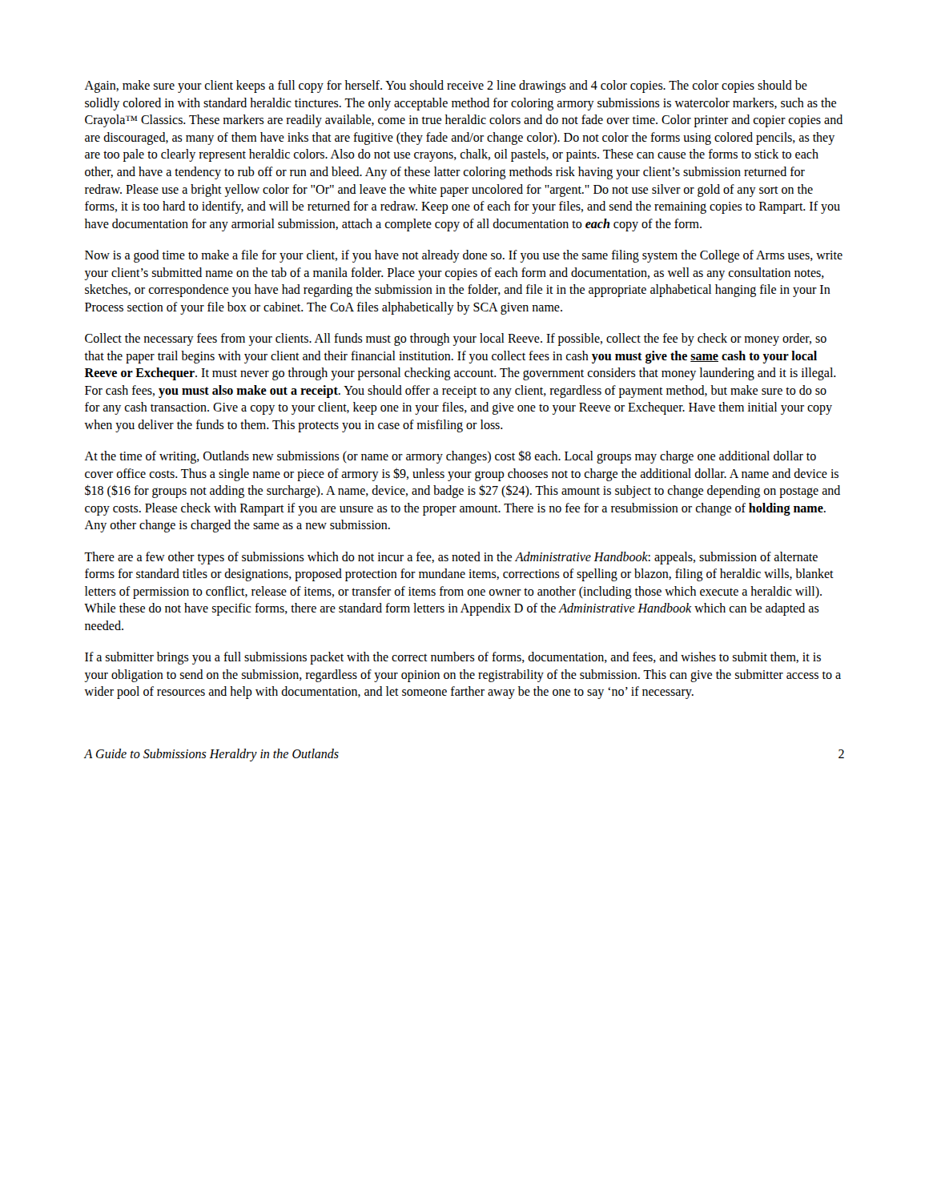Again, make sure your client keeps a full copy for herself. You should receive 2 line drawings and 4 color copies. The color copies should be solidly colored in with standard heraldic tinctures. The only acceptable method for coloring armory submissions is watercolor markers, such as the Crayola™ Classics. These markers are readily available, come in true heraldic colors and do not fade over time. Color printer and copier copies and are discouraged, as many of them have inks that are fugitive (they fade and/or change color). Do not color the forms using colored pencils, as they are too pale to clearly represent heraldic colors. Also do not use crayons, chalk, oil pastels, or paints. These can cause the forms to stick to each other, and have a tendency to rub off or run and bleed. Any of these latter coloring methods risk having your client’s submission returned for redraw. Please use a bright yellow color for "Or" and leave the white paper uncolored for "argent." Do not use silver or gold of any sort on the forms, it is too hard to identify, and will be returned for a redraw. Keep one of each for your files, and send the remaining copies to Rampart. If you have documentation for any armorial submission, attach a complete copy of all documentation to each copy of the form.
Now is a good time to make a file for your client, if you have not already done so. If you use the same filing system the College of Arms uses, write your client’s submitted name on the tab of a manila folder. Place your copies of each form and documentation, as well as any consultation notes, sketches, or correspondence you have had regarding the submission in the folder, and file it in the appropriate alphabetical hanging file in your In Process section of your file box or cabinet. The CoA files alphabetically by SCA given name.
Collect the necessary fees from your clients. All funds must go through your local Reeve. If possible, collect the fee by check or money order, so that the paper trail begins with your client and their financial institution. If you collect fees in cash you must give the same cash to your local Reeve or Exchequer. It must never go through your personal checking account. The government considers that money laundering and it is illegal. For cash fees, you must also make out a receipt. You should offer a receipt to any client, regardless of payment method, but make sure to do so for any cash transaction. Give a copy to your client, keep one in your files, and give one to your Reeve or Exchequer. Have them initial your copy when you deliver the funds to them. This protects you in case of misfiling or loss.
At the time of writing, Outlands new submissions (or name or armory changes) cost $8 each. Local groups may charge one additional dollar to cover office costs. Thus a single name or piece of armory is $9, unless your group chooses not to charge the additional dollar. A name and device is $18 ($16 for groups not adding the surcharge). A name, device, and badge is $27 ($24). This amount is subject to change depending on postage and copy costs. Please check with Rampart if you are unsure as to the proper amount. There is no fee for a resubmission or change of holding name. Any other change is charged the same as a new submission.
There are a few other types of submissions which do not incur a fee, as noted in the Administrative Handbook: appeals, submission of alternate forms for standard titles or designations, proposed protection for mundane items, corrections of spelling or blazon, filing of heraldic wills, blanket letters of permission to conflict, release of items, or transfer of items from one owner to another (including those which execute a heraldic will). While these do not have specific forms, there are standard form letters in Appendix D of the Administrative Handbook which can be adapted as needed.
If a submitter brings you a full submissions packet with the correct numbers of forms, documentation, and fees, and wishes to submit them, it is your obligation to send on the submission, regardless of your opinion on the registrability of the submission. This can give the submitter access to a wider pool of resources and help with documentation, and let someone farther away be the one to say ‘no’ if necessary.
A Guide to Submissions Heraldry in the Outlands 2